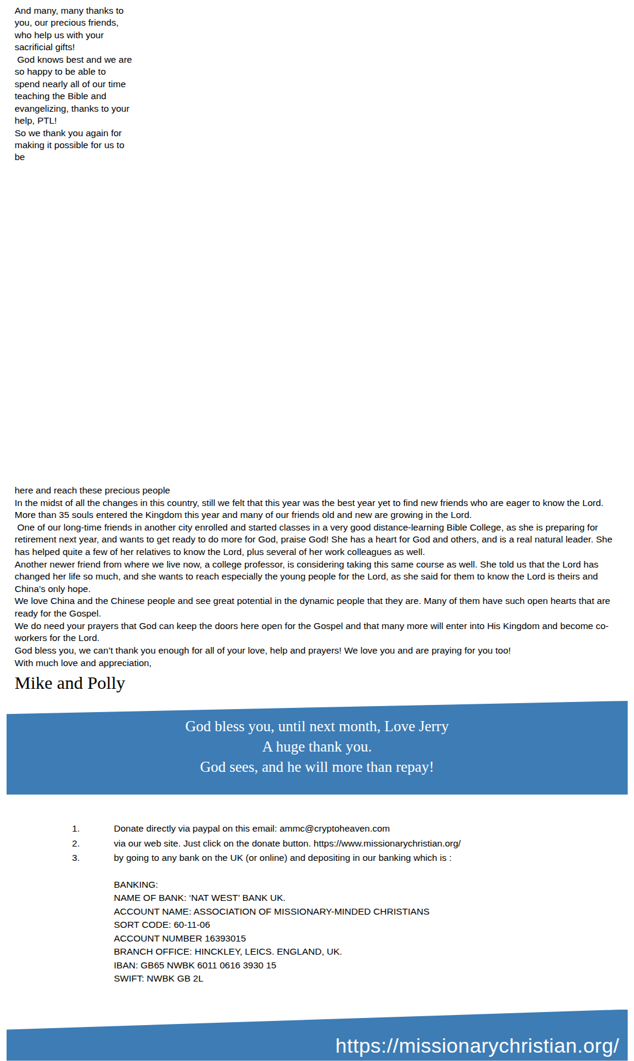And many, many thanks to you, our precious friends, who help us with your sacrificial gifts!
God knows best and we are so happy to be able to spend nearly all of our time teaching the Bible and evangelizing, thanks to your help, PTL!
So we thank you again for making it possible for us to be
here and reach these precious people
In the midst of all the changes in this country, still we felt that this year was the best year yet to find new friends who are eager to know the Lord. More than 35 souls entered the Kingdom this year and many of our friends old and new are growing in the Lord.
One of our long-time friends in another city enrolled and started classes in a very good distance-learning Bible College, as she is preparing for retirement next year, and wants to get ready to do more for God, praise God! She has a heart for God and others, and is a real natural leader. She has helped quite a few of her relatives to know the Lord, plus several of her work colleagues as well.
Another newer friend from where we live now, a college professor, is considering taking this same course as well. She told us that the Lord has changed her life so much, and she wants to reach especially the young people for the Lord, as she said for them to know the Lord is theirs and China’s only hope.
We love China and the Chinese people and see great potential in the dynamic people that they are. Many of them have such open hearts that are ready for the Gospel.
We do need your prayers that God can keep the doors here open for the Gospel and that many more will enter into His Kingdom and become co-workers for the Lord.
God bless you, we can’t thank you enough for all of your love, help and prayers! We love you and are praying for you too!
With much love and appreciation,
Mike and Polly
God bless you, until next month, Love Jerry
A huge thank you.
God sees, and he will more than repay!
Donate directly via paypal on this email: ammc@cryptoheaven.com
via our web site. Just click on the donate button. https://www.missionarychristian.org/
by going to any bank on the UK (or online) and depositing in our banking which is :
BANKING:
NAME OF BANK: ‘NAT WEST’ BANK UK.
ACCOUNT NAME: ASSOCIATION OF MISSIONARY-MINDED CHRISTIANS
SORT CODE: 60-11-06
ACCOUNT NUMBER 16393015
BRANCH OFFICE: HINCKLEY, LEICS. ENGLAND, UK.
IBAN: GB65 NWBK 6011 0616 3930 15
SWIFT: NWBK GB 2L
https://missionarychristian.org/